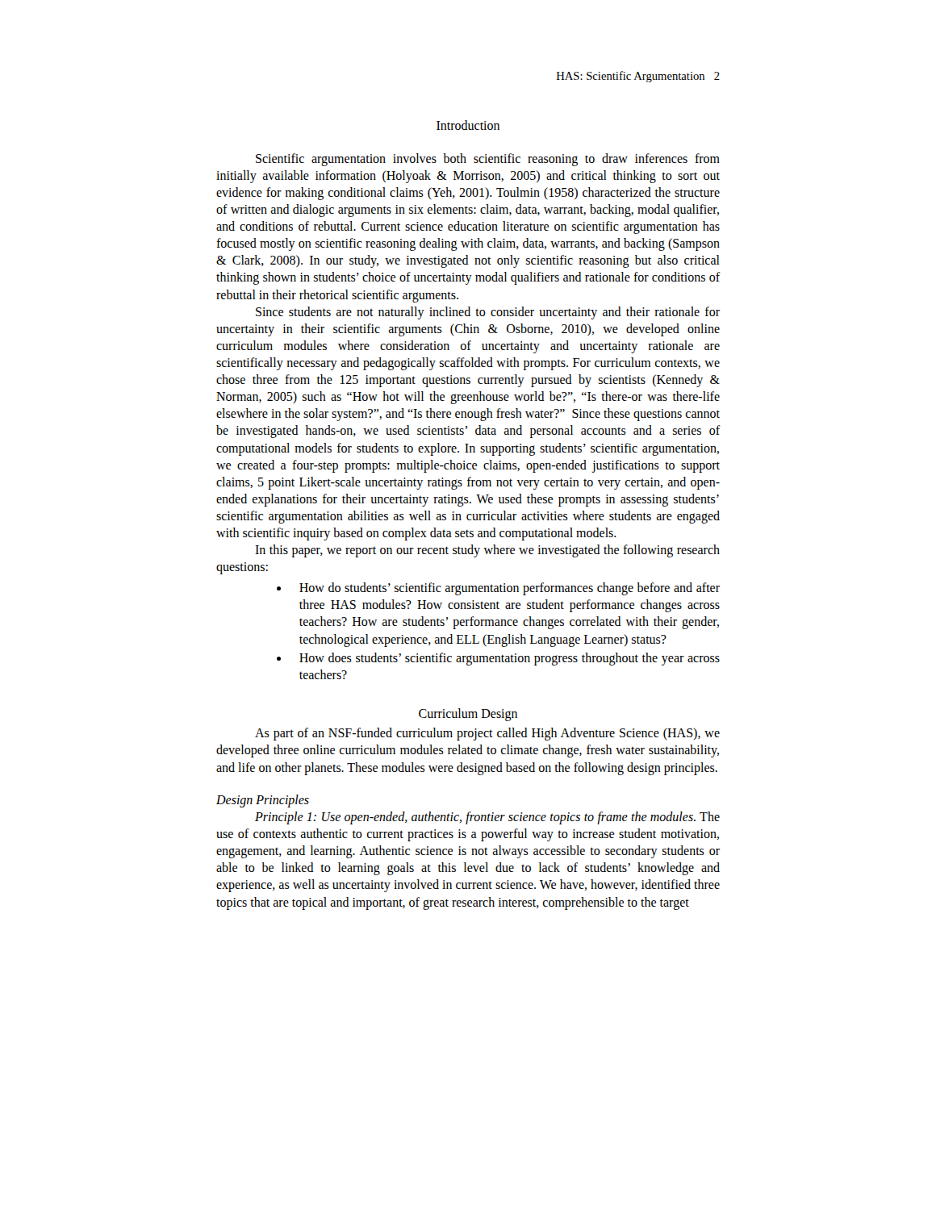HAS: Scientific Argumentation 2
Introduction
Scientific argumentation involves both scientific reasoning to draw inferences from initially available information (Holyoak & Morrison, 2005) and critical thinking to sort out evidence for making conditional claims (Yeh, 2001). Toulmin (1958) characterized the structure of written and dialogic arguments in six elements: claim, data, warrant, backing, modal qualifier, and conditions of rebuttal. Current science education literature on scientific argumentation has focused mostly on scientific reasoning dealing with claim, data, warrants, and backing (Sampson & Clark, 2008). In our study, we investigated not only scientific reasoning but also critical thinking shown in students’ choice of uncertainty modal qualifiers and rationale for conditions of rebuttal in their rhetorical scientific arguments.
Since students are not naturally inclined to consider uncertainty and their rationale for uncertainty in their scientific arguments (Chin & Osborne, 2010), we developed online curriculum modules where consideration of uncertainty and uncertainty rationale are scientifically necessary and pedagogically scaffolded with prompts. For curriculum contexts, we chose three from the 125 important questions currently pursued by scientists (Kennedy & Norman, 2005) such as “How hot will the greenhouse world be?”, “Is there-or was there-life elsewhere in the solar system?”, and “Is there enough fresh water?” Since these questions cannot be investigated hands-on, we used scientists’ data and personal accounts and a series of computational models for students to explore. In supporting students’ scientific argumentation, we created a four-step prompts: multiple-choice claims, open-ended justifications to support claims, 5 point Likert-scale uncertainty ratings from not very certain to very certain, and open-ended explanations for their uncertainty ratings. We used these prompts in assessing students’ scientific argumentation abilities as well as in curricular activities where students are engaged with scientific inquiry based on complex data sets and computational models.
In this paper, we report on our recent study where we investigated the following research questions:
How do students’ scientific argumentation performances change before and after three HAS modules? How consistent are student performance changes across teachers? How are students’ performance changes correlated with their gender, technological experience, and ELL (English Language Learner) status?
How does students’ scientific argumentation progress throughout the year across teachers?
Curriculum Design
As part of an NSF-funded curriculum project called High Adventure Science (HAS), we developed three online curriculum modules related to climate change, fresh water sustainability, and life on other planets. These modules were designed based on the following design principles.
Design Principles
Principle 1: Use open-ended, authentic, frontier science topics to frame the modules. The use of contexts authentic to current practices is a powerful way to increase student motivation, engagement, and learning. Authentic science is not always accessible to secondary students or able to be linked to learning goals at this level due to lack of students’ knowledge and experience, as well as uncertainty involved in current science. We have, however, identified three topics that are topical and important, of great research interest, comprehensible to the target